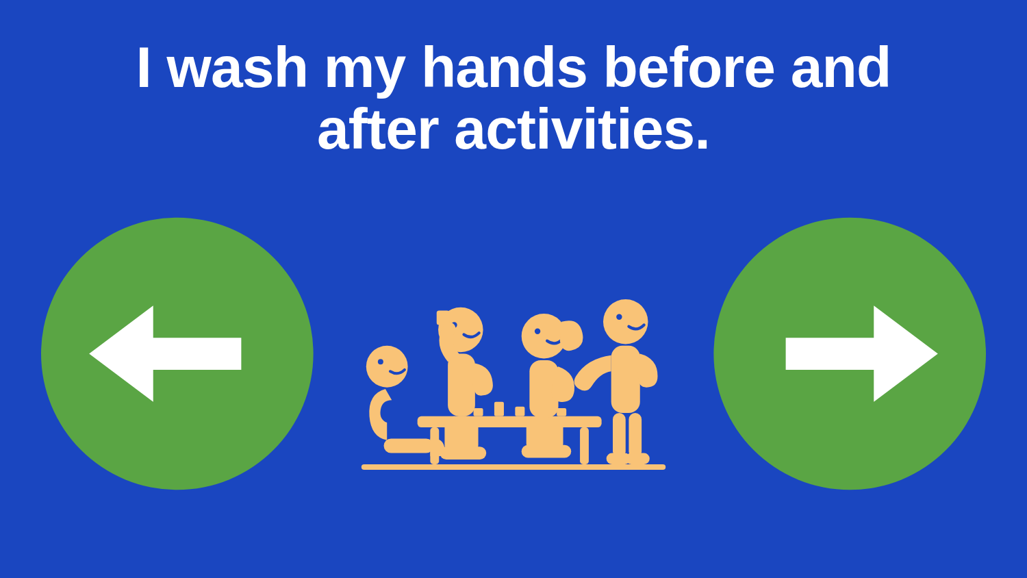I wash my hands before and after activities.
Before and after: children doing a tabletop activity A green circle with a white arrow pointing left, a group of four children playing a game at a low table, and a green circle with a white arrow pointing right.
Illustration showing handwashing before and after group activities.